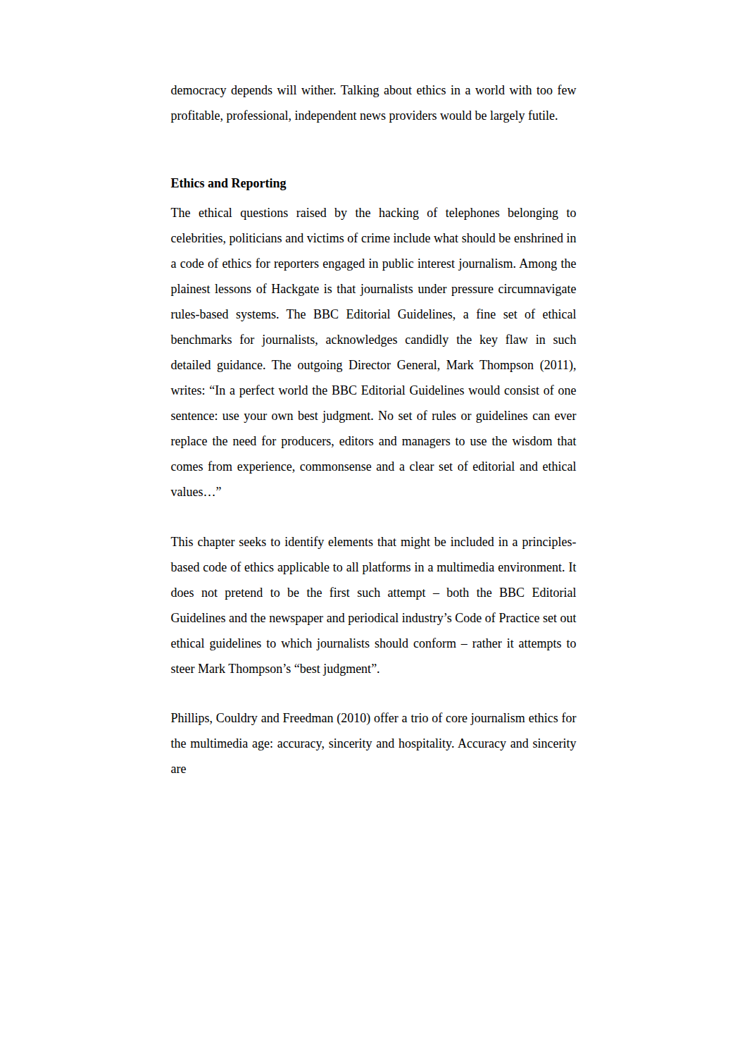democracy depends will wither. Talking about ethics in a world with too few profitable, professional, independent news providers would be largely futile.
Ethics and Reporting
The ethical questions raised by the hacking of telephones belonging to celebrities, politicians and victims of crime include what should be enshrined in a code of ethics for reporters engaged in public interest journalism. Among the plainest lessons of Hackgate is that journalists under pressure circumnavigate rules-based systems. The BBC Editorial Guidelines, a fine set of ethical benchmarks for journalists, acknowledges candidly the key flaw in such detailed guidance. The outgoing Director General, Mark Thompson (2011), writes: “In a perfect world the BBC Editorial Guidelines would consist of one sentence: use your own best judgment. No set of rules or guidelines can ever replace the need for producers, editors and managers to use the wisdom that comes from experience, commonsense and a clear set of editorial and ethical values…”
This chapter seeks to identify elements that might be included in a principles-based code of ethics applicable to all platforms in a multimedia environment. It does not pretend to be the first such attempt – both the BBC Editorial Guidelines and the newspaper and periodical industry’s Code of Practice set out ethical guidelines to which journalists should conform – rather it attempts to steer Mark Thompson’s “best judgment”.
Phillips, Couldry and Freedman (2010) offer a trio of core journalism ethics for the multimedia age: accuracy, sincerity and hospitality. Accuracy and sincerity are